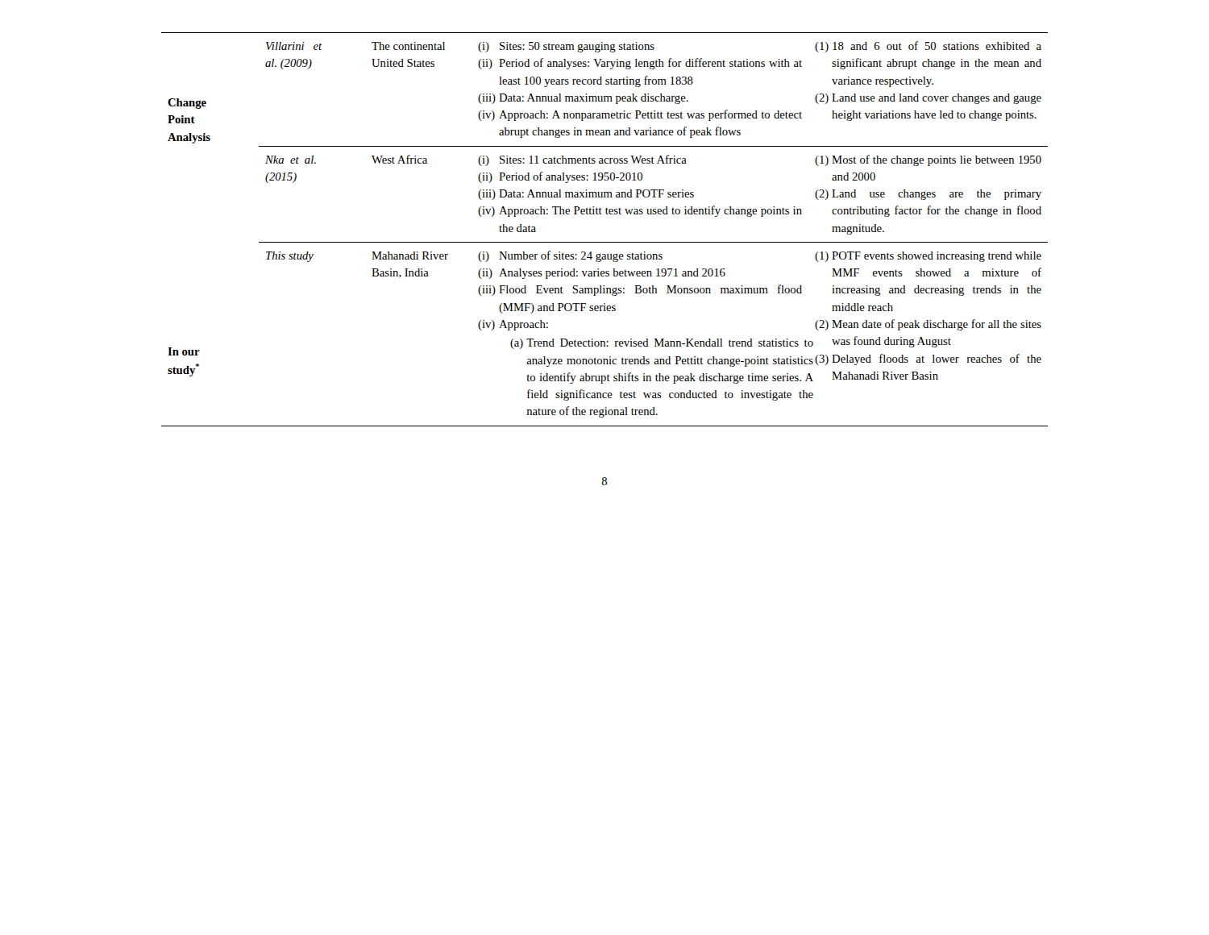| Change Point Analysis | Villarini et al. (2009) | The continental United States | (i) Sites: 50 stream gauging stations (ii) Period of analyses: Varying length for different stations with at least 100 years record starting from 1838 (iii) Data: Annual maximum peak discharge. (iv) Approach: A nonparametric Pettitt test was performed to detect abrupt changes in mean and variance of peak flows | (1) 18 and 6 out of 50 stations exhibited a significant abrupt change in the mean and variance respectively. (2) Land use and land cover changes and gauge height variations have led to change points. |
| Nka et al. (2015) | West Africa | (i) Sites: 11 catchments across West Africa (ii) Period of analyses: 1950-2010 (iii) Data: Annual maximum and POTF series (iv) Approach: The Pettitt test was used to identify change points in the data | (1) Most of the change points lie between 1950 and 2000 (2) Land use changes are the primary contributing factor for the change in flood magnitude. |
| In our study * | This study | Mahanadi River Basin, India | (i) Number of sites: 24 gauge stations (ii) Analyses period: varies between 1971 and 2016 (iii) Flood Event Samplings: Both Monsoon maximum flood (MMF) and POTF series (iv) Approach: (a) Trend Detection: revised Mann-Kendall trend statistics to analyze monotonic trends and Pettitt change-point statistics to identify abrupt shifts in the peak discharge time series. A field significance test was conducted to investigate the nature of the regional trend. | (1) POTF events showed increasing trend while MMF events showed a mixture of increasing and decreasing trends in the middle reach (2) Mean date of peak discharge for all the sites was found during August (3) Delayed floods at lower reaches of the Mahanadi River Basin |
8